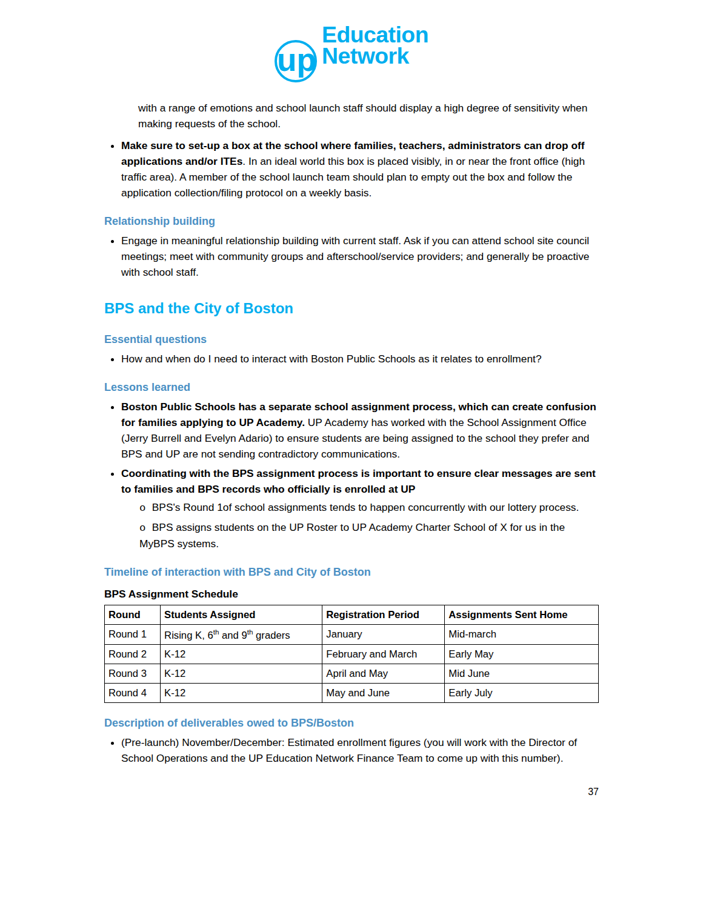up Education
Network
with a range of emotions and school launch staff should display a high degree of sensitivity when making requests of the school.
Make sure to set-up a box at the school where families, teachers, administrators can drop off applications and/or ITEs. In an ideal world this box is placed visibly, in or near the front office (high traffic area). A member of the school launch team should plan to empty out the box and follow the application collection/filing protocol on a weekly basis.
Relationship building
Engage in meaningful relationship building with current staff. Ask if you can attend school site council meetings; meet with community groups and afterschool/service providers; and generally be proactive with school staff.
BPS and the City of Boston
Essential questions
How and when do I need to interact with Boston Public Schools as it relates to enrollment?
Lessons learned
Boston Public Schools has a separate school assignment process, which can create confusion for families applying to UP Academy. UP Academy has worked with the School Assignment Office (Jerry Burrell and Evelyn Adario) to ensure students are being assigned to the school they prefer and BPS and UP are not sending contradictory communications.
Coordinating with the BPS assignment process is important to ensure clear messages are sent to families and BPS records who officially is enrolled at UP
BPS's Round 1of school assignments tends to happen concurrently with our lottery process.
BPS assigns students on the UP Roster to UP Academy Charter School of X for us in the MyBPS systems.
Timeline of interaction with BPS and City of Boston
BPS Assignment Schedule
| Round | Students Assigned | Registration Period | Assignments Sent Home |
| --- | --- | --- | --- |
| Round 1 | Rising K, 6 th and 9 th graders | January | Mid-march |
| Round 2 | K-12 | February and March | Early May |
| Round 3 | K-12 | April and May | Mid June |
| Round 4 | K-12 | May and June | Early July |
Description of deliverables owed to BPS/Boston
(Pre-launch) November/December: Estimated enrollment figures (you will work with the Director of School Operations and the UP Education Network Finance Team to come up with this number).
37